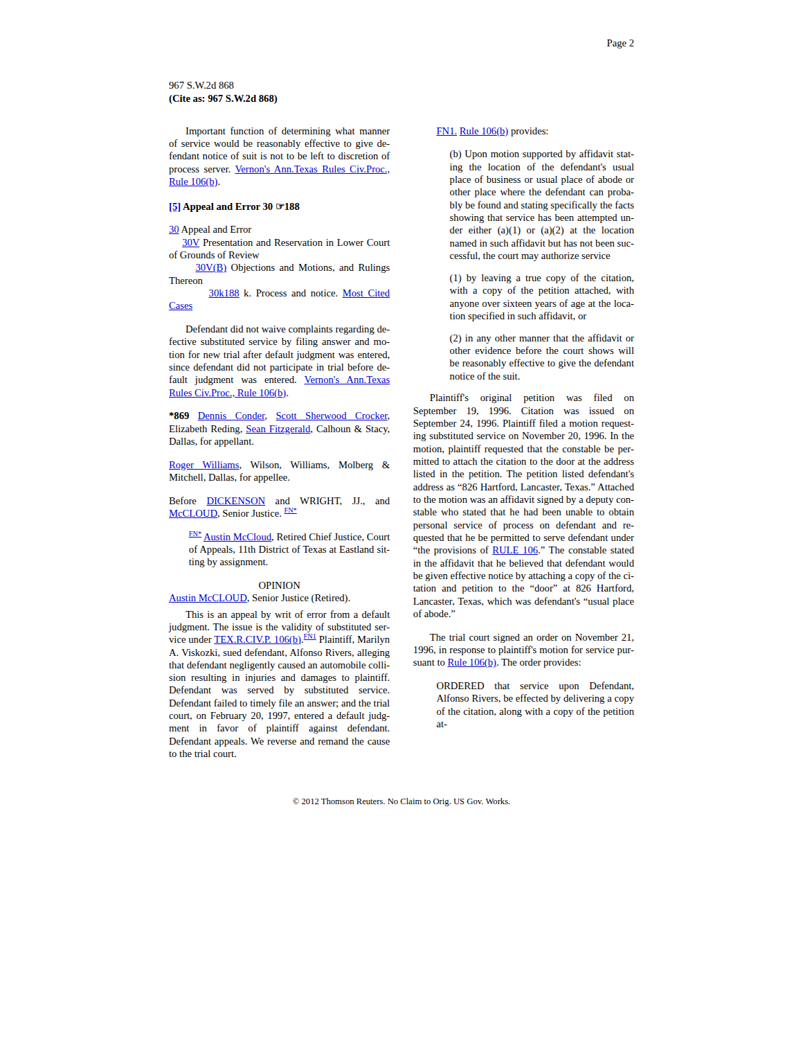Page 2
967 S.W.2d 868
(Cite as: 967 S.W.2d 868)
Important function of determining what manner of service would be reasonably effective to give defendant notice of suit is not to be left to discretion of process server. Vernon's Ann.Texas Rules Civ.Proc., Rule 106(b).
[5] Appeal and Error 30 ☞188
30 Appeal and Error
30V Presentation and Reservation in Lower Court of Grounds of Review
30V(B) Objections and Motions, and Rulings Thereon
30k188 k. Process and notice. Most Cited Cases
Defendant did not waive complaints regarding defective substituted service by filing answer and motion for new trial after default judgment was entered, since defendant did not participate in trial before default judgment was entered. Vernon's Ann.Texas Rules Civ.Proc., Rule 106(b).
*869 Dennis Conder, Scott Sherwood Crocker, Elizabeth Reding, Sean Fitzgerald, Calhoun & Stacy, Dallas, for appellant.
Roger Williams, Wilson, Williams, Molberg & Mitchell, Dallas, for appellee.
Before DICKENSON and WRIGHT, JJ., and McCLOUD, Senior Justice. FN*
FN* Austin McCloud, Retired Chief Justice, Court of Appeals, 11th District of Texas at Eastland sitting by assignment.
OPINION
Austin McCLOUD, Senior Justice (Retired).
This is an appeal by writ of error from a default judgment. The issue is the validity of substituted service under TEX.R.CIV.P. 106(b).FN1 Plaintiff, Marilyn A. Viskozki, sued defendant, Alfonso Rivers, alleging that defendant negligently caused an automobile collision resulting in injuries and damages to plaintiff. Defendant was served by substituted service. Defendant failed to timely file an answer; and the trial court, on February 20, 1997, entered a default judgment in favor of plaintiff against defendant. Defendant appeals. We reverse and remand the cause to the trial court.
FN1. Rule 106(b) provides:
(b) Upon motion supported by affidavit stating the location of the defendant's usual place of business or usual place of abode or other place where the defendant can probably be found and stating specifically the facts showing that service has been attempted under either (a)(1) or (a)(2) at the location named in such affidavit but has not been successful, the court may authorize service
(1) by leaving a true copy of the citation, with a copy of the petition attached, with anyone over sixteen years of age at the location specified in such affidavit, or
(2) in any other manner that the affidavit or other evidence before the court shows will be reasonably effective to give the defendant notice of the suit.
Plaintiff's original petition was filed on September 19, 1996. Citation was issued on September 24, 1996. Plaintiff filed a motion requesting substituted service on November 20, 1996. In the motion, plaintiff requested that the constable be permitted to attach the citation to the door at the address listed in the petition. The petition listed defendant's address as “826 Hartford, Lancaster, Texas.” Attached to the motion was an affidavit signed by a deputy constable who stated that he had been unable to obtain personal service of process on defendant and requested that he be permitted to serve defendant under “the provisions of RULE 106.” The constable stated in the affidavit that he believed that defendant would be given effective notice by attaching a copy of the citation and petition to the “door” at 826 Hartford, Lancaster, Texas, which was defendant's “usual place of abode.”
The trial court signed an order on November 21, 1996, in response to plaintiff's motion for service pursuant to Rule 106(b). The order provides:
ORDERED that service upon Defendant, Alfonso Rivers, be effected by delivering a copy of the citation, along with a copy of the petition at-
© 2012 Thomson Reuters. No Claim to Orig. US Gov. Works.